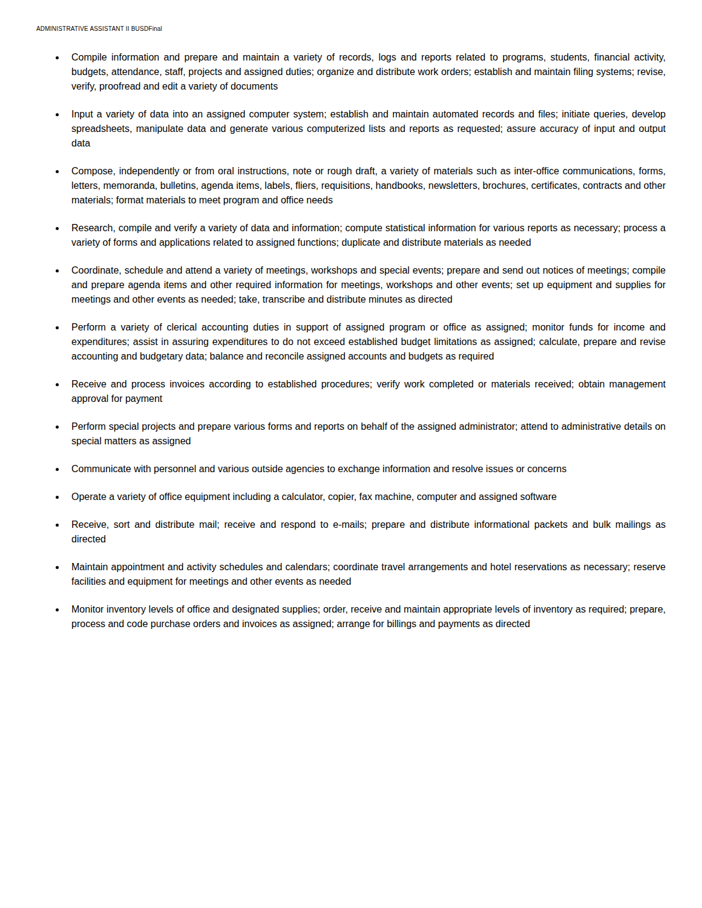ADMINISTRATIVE ASSISTANT II BUSDFinal
Compile information and prepare and maintain a variety of records, logs and reports related to programs, students, financial activity, budgets, attendance, staff, projects and assigned duties; organize and distribute work orders; establish and maintain filing systems; revise, verify, proofread and edit a variety of documents
Input a variety of data into an assigned computer system; establish and maintain automated records and files; initiate queries, develop spreadsheets, manipulate data and generate various computerized lists and reports as requested; assure accuracy of input and output data
Compose, independently or from oral instructions, note or rough draft, a variety of materials such as inter-office communications, forms, letters, memoranda, bulletins, agenda items, labels, fliers, requisitions, handbooks, newsletters, brochures, certificates, contracts and other materials; format materials to meet program and office needs
Research, compile and verify a variety of data and information; compute statistical information for various reports as necessary; process a variety of forms and applications related to assigned functions; duplicate and distribute materials as needed
Coordinate, schedule and attend a variety of meetings, workshops and special events; prepare and send out notices of meetings; compile and prepare agenda items and other required information for meetings, workshops and other events; set up equipment and supplies for meetings and other events as needed; take, transcribe and distribute minutes as directed
Perform a variety of clerical accounting duties in support of assigned program or office as assigned; monitor funds for income and expenditures; assist in assuring expenditures to do not exceed established budget limitations as assigned; calculate, prepare and revise accounting and budgetary data; balance and reconcile assigned accounts and budgets as required
Receive and process invoices according to established procedures; verify work completed or materials received; obtain management approval for payment
Perform special projects and prepare various forms and reports on behalf of the assigned administrator; attend to administrative details on special matters as assigned
Communicate with personnel and various outside agencies to exchange information and resolve issues or concerns
Operate a variety of office equipment including a calculator, copier, fax machine, computer and assigned software
Receive, sort and distribute mail; receive and respond to e-mails; prepare and distribute informational packets and bulk mailings as directed
Maintain appointment and activity schedules and calendars; coordinate travel arrangements and hotel reservations as necessary; reserve facilities and equipment for meetings and other events as needed
Monitor inventory levels of office and designated supplies; order, receive and maintain appropriate levels of inventory as required; prepare, process and code purchase orders and invoices as assigned; arrange for billings and payments as directed